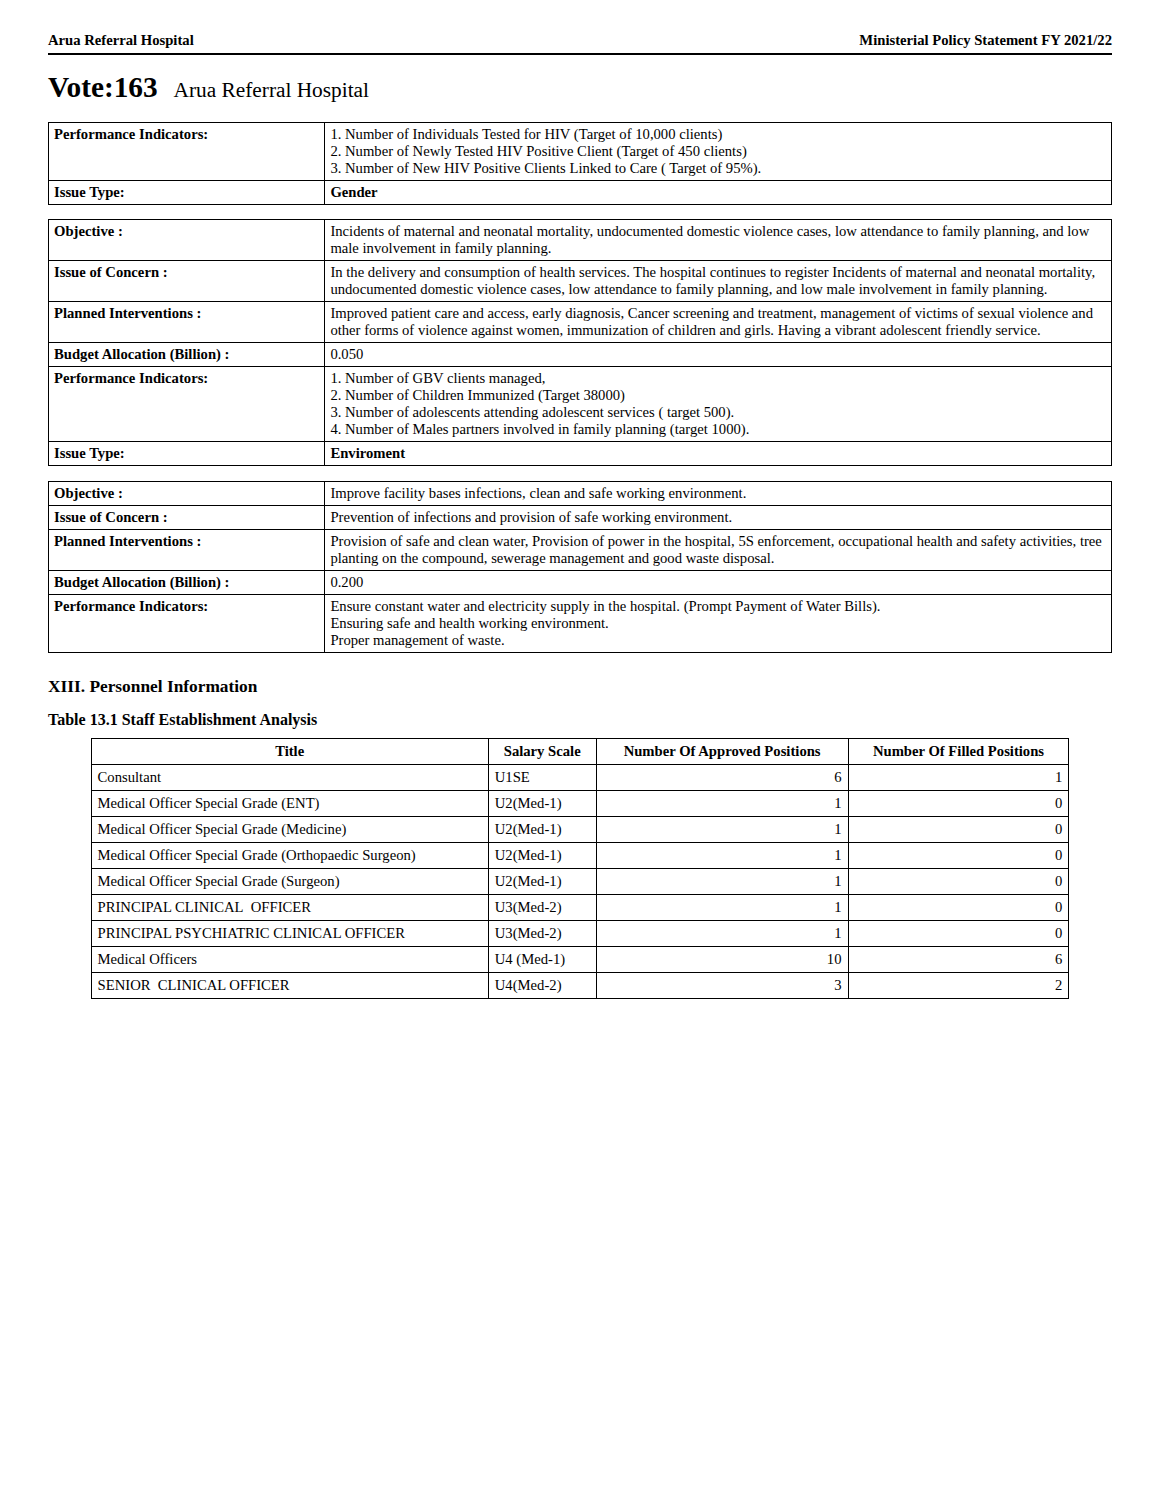Arua Referral Hospital Ministerial Policy Statement FY 2021/22
Vote:163 Arua Referral Hospital
| Performance Indicators: | 1. Number of Individuals Tested for HIV (Target of 10,000 clients) 2. Number of Newly Tested HIV Positive Client (Target of 450 clients) 3. Number of New HIV Positive Clients Linked to Care ( Target of 95%). |
| Issue Type: | Gender |
| Objective : | Incidents of maternal and neonatal mortality, undocumented domestic violence cases, low attendance to family planning, and low male involvement in family planning. |
| Issue of Concern : | In the delivery and consumption of health services. The hospital continues to register Incidents of maternal and neonatal mortality, undocumented domestic violence cases, low attendance to family planning, and low male involvement in family planning. |
| Planned Interventions : | Improved patient care and access, early diagnosis, Cancer screening and treatment, management of victims of sexual violence and other forms of violence against women, immunization of children and girls. Having a vibrant adolescent friendly service. |
| Budget Allocation (Billion) : | 0.050 |
| Performance Indicators: | 1. Number of GBV clients managed, 2. Number of Children Immunized (Target 38000) 3. Number of adolescents attending adolescent services ( target 500). 4. Number of Males partners involved in family planning (target 1000). |
| Issue Type: | Enviroment |
| Objective : | Improve facility bases infections, clean and safe working environment. |
| Issue of Concern : | Prevention of infections and provision of safe working environment. |
| Planned Interventions : | Provision of safe and clean water, Provision of power in the hospital, 5S enforcement, occupational health and safety activities, tree planting on the compound, sewerage management and good waste disposal. |
| Budget Allocation (Billion) : | 0.200 |
| Performance Indicators: | Ensure constant water and electricity supply in the hospital. (Prompt Payment of Water Bills). Ensuring safe and health working environment. Proper management of waste. |
XIII. Personnel Information
Table 13.1 Staff Establishment Analysis
| Title | Salary Scale | Number Of Approved Positions | Number Of Filled Positions |
| --- | --- | --- | --- |
| Consultant | U1SE | 6 | 1 |
| Medical Officer Special Grade (ENT) | U2(Med-1) | 1 | 0 |
| Medical Officer Special Grade (Medicine) | U2(Med-1) | 1 | 0 |
| Medical Officer Special Grade (Orthopaedic Surgeon) | U2(Med-1) | 1 | 0 |
| Medical Officer Special Grade (Surgeon) | U2(Med-1) | 1 | 0 |
| PRINCIPAL CLINICAL OFFICER | U3(Med-2) | 1 | 0 |
| PRINCIPAL PSYCHIATRIC CLINICAL OFFICER | U3(Med-2) | 1 | 0 |
| Medical Officers | U4 (Med-1) | 10 | 6 |
| SENIOR CLINICAL OFFICER | U4(Med-2) | 3 | 2 |